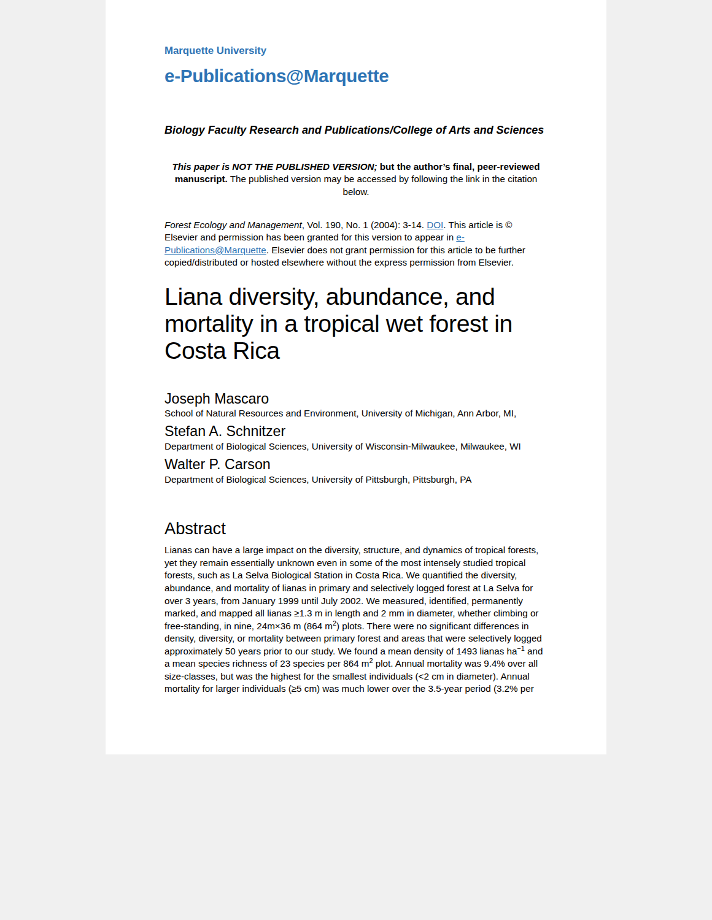Marquette University
e-Publications@Marquette
Biology Faculty Research and Publications/College of Arts and Sciences
This paper is NOT THE PUBLISHED VERSION; but the author’s final, peer-reviewed manuscript. The published version may be accessed by following the link in the citation below.
Forest Ecology and Management, Vol. 190, No. 1 (2004): 3-14. DOI. This article is © Elsevier and permission has been granted for this version to appear in e-Publications@Marquette. Elsevier does not grant permission for this article to be further copied/distributed or hosted elsewhere without the express permission from Elsevier.
Liana diversity, abundance, and mortality in a tropical wet forest in Costa Rica
Joseph Mascaro
School of Natural Resources and Environment, University of Michigan, Ann Arbor, MI,
Stefan A. Schnitzer
Department of Biological Sciences, University of Wisconsin-Milwaukee, Milwaukee, WI
Walter P. Carson
Department of Biological Sciences, University of Pittsburgh, Pittsburgh, PA
Abstract
Lianas can have a large impact on the diversity, structure, and dynamics of tropical forests, yet they remain essentially unknown even in some of the most intensely studied tropical forests, such as La Selva Biological Station in Costa Rica. We quantified the diversity, abundance, and mortality of lianas in primary and selectively logged forest at La Selva for over 3 years, from January 1999 until July 2002. We measured, identified, permanently marked, and mapped all lianas ≥1.3 m in length and 2 mm in diameter, whether climbing or free-standing, in nine, 24m×36 m (864 m2) plots. There were no significant differences in density, diversity, or mortality between primary forest and areas that were selectively logged approximately 50 years prior to our study. We found a mean density of 1493 lianas ha−1 and a mean species richness of 23 species per 864 m2 plot. Annual mortality was 9.4% over all size-classes, but was the highest for the smallest individuals (<2 cm in diameter). Annual mortality for larger individuals (≥5 cm) was much lower over the 3.5-year period (3.2% per